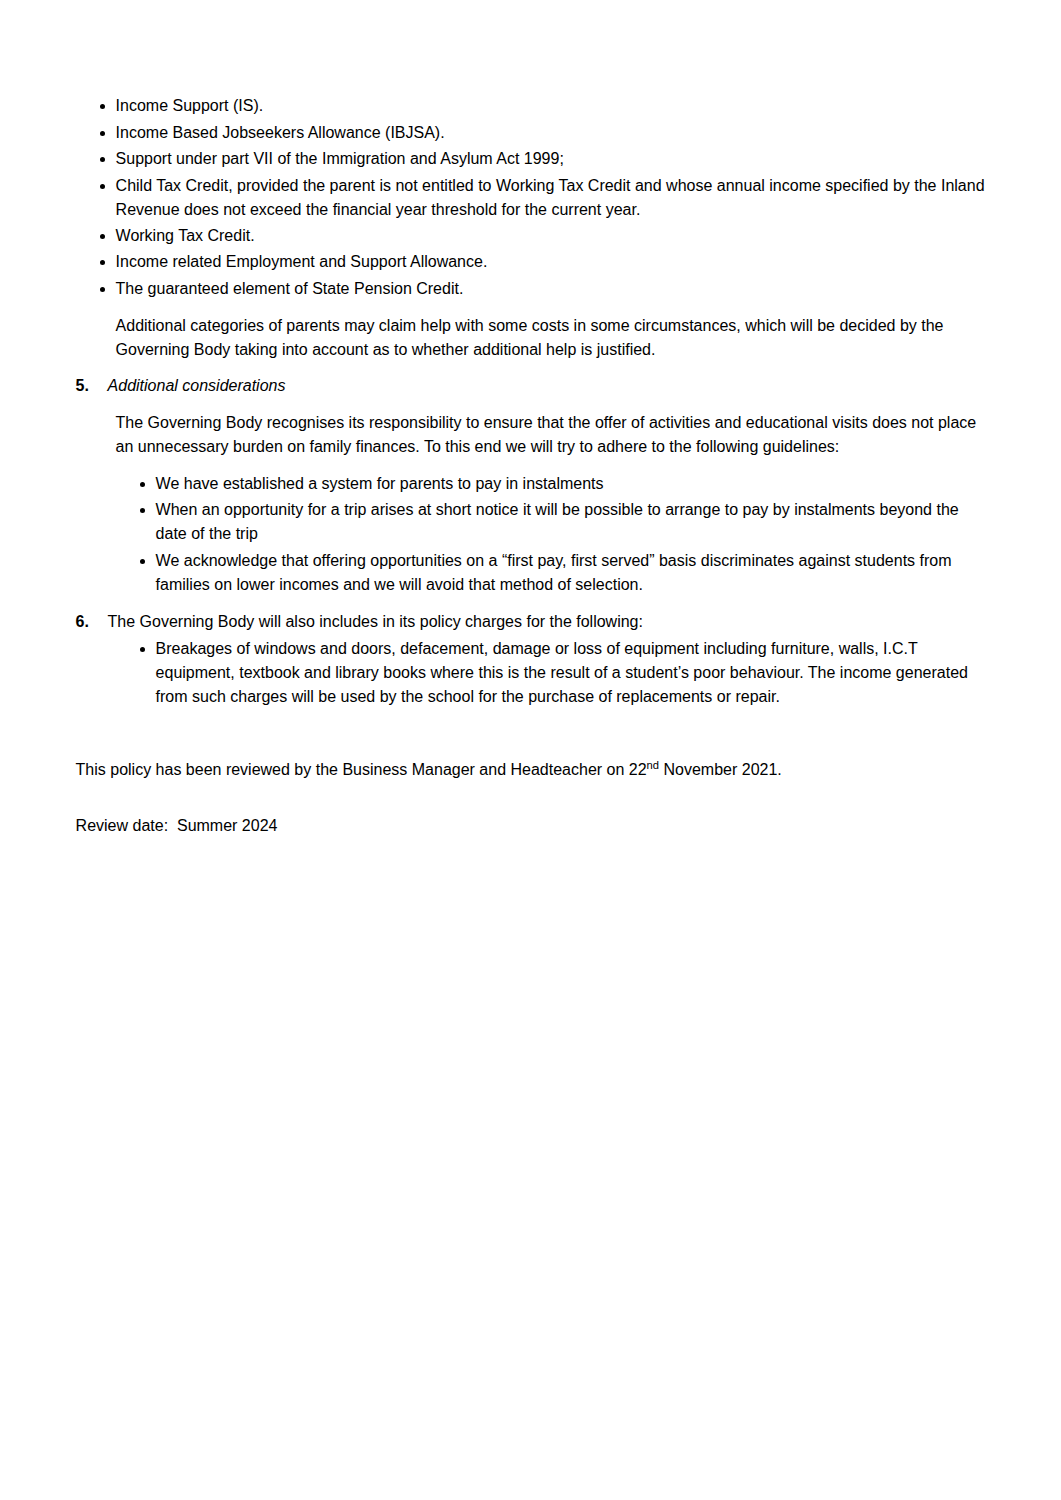Income Support (IS).
Income Based Jobseekers Allowance (IBJSA).
Support under part VII of the Immigration and Asylum Act 1999;
Child Tax Credit, provided the parent is not entitled to Working Tax Credit and whose annual income specified by the Inland Revenue does not exceed the financial year threshold for the current year.
Working Tax Credit.
Income related Employment and Support Allowance.
The guaranteed element of State Pension Credit.
Additional categories of parents may claim help with some costs in some circumstances, which will be decided by the Governing Body taking into account as to whether additional help is justified.
5.
Additional considerations
The Governing Body recognises its responsibility to ensure that the offer of activities and educational visits does not place an unnecessary burden on family finances. To this end we will try to adhere to the following guidelines:
We have established a system for parents to pay in instalments
When an opportunity for a trip arises at short notice it will be possible to arrange to pay by instalments beyond the date of the trip
We acknowledge that offering opportunities on a “first pay, first served” basis discriminates against students from families on lower incomes and we will avoid that method of selection.
6.
The Governing Body will also includes in its policy charges for the following:
Breakages of windows and doors, defacement, damage or loss of equipment including furniture, walls, I.C.T equipment, textbook and library books where this is the result of a student’s poor behaviour. The income generated from such charges will be used by the school for the purchase of replacements or repair.
This policy has been reviewed by the Business Manager and Headteacher on 22nd November 2021.
Review date: Summer 2024